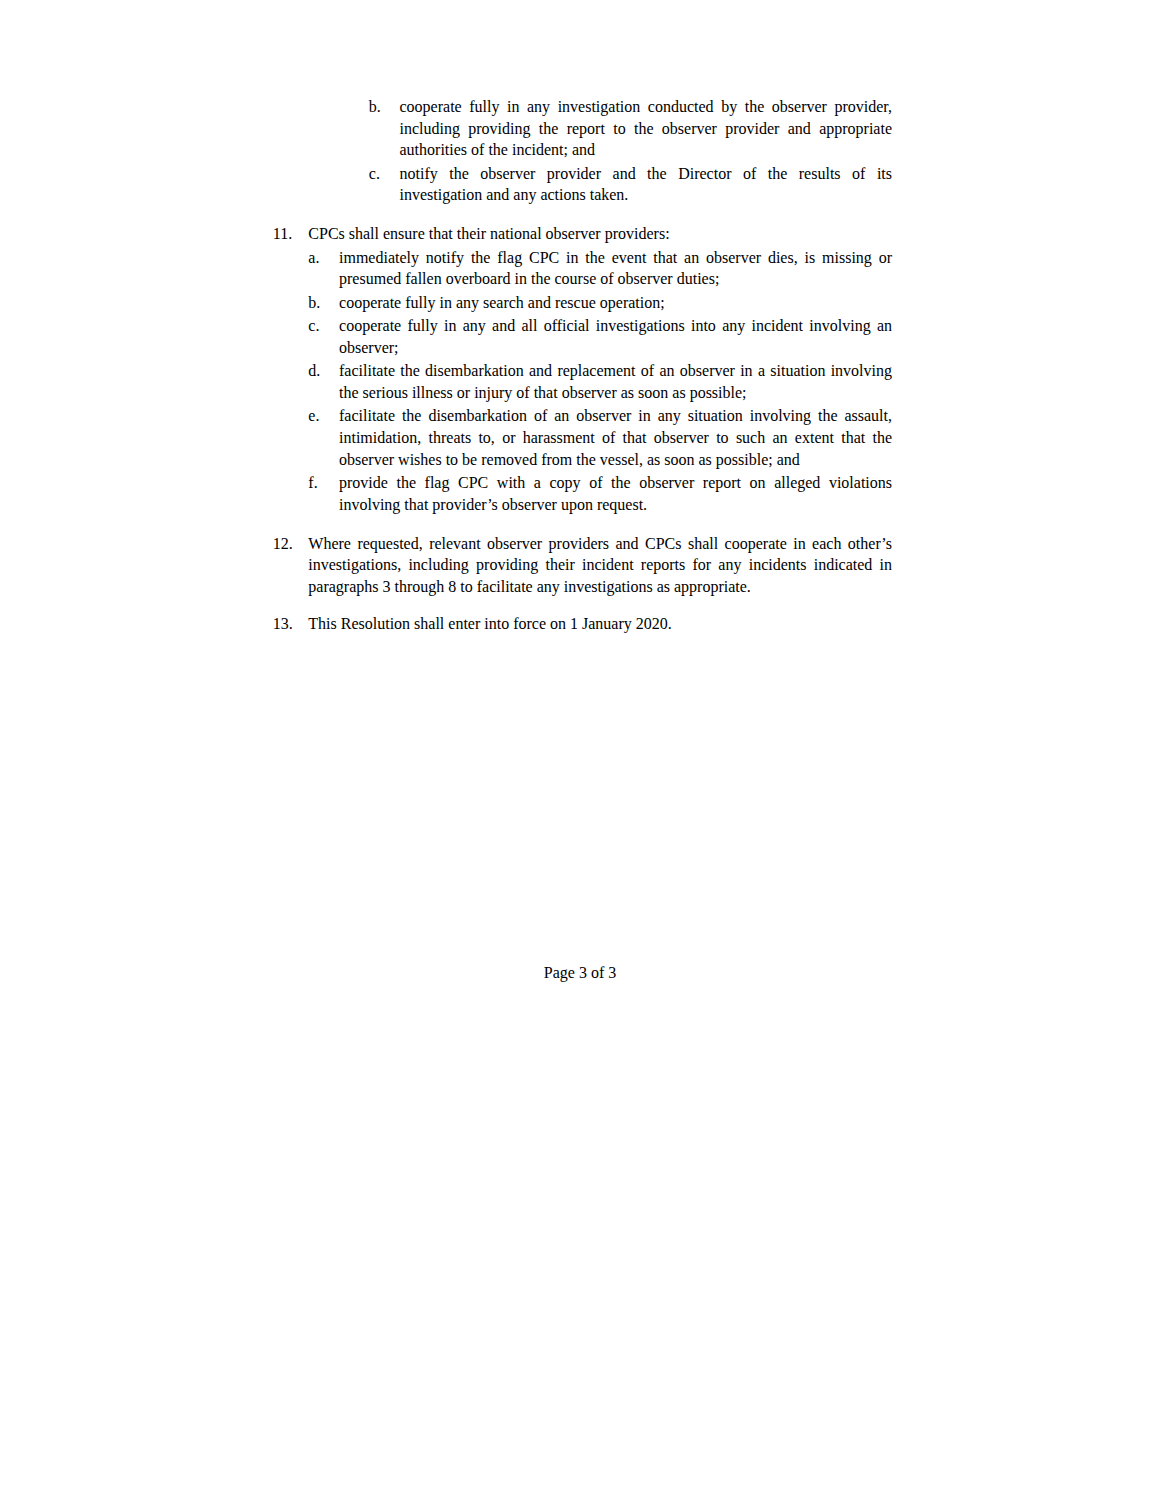b. cooperate fully in any investigation conducted by the observer provider, including providing the report to the observer provider and appropriate authorities of the incident; and
c. notify the observer provider and the Director of the results of its investigation and any actions taken.
11.
CPCs shall ensure that their national observer providers:
a. immediately notify the flag CPC in the event that an observer dies, is missing or presumed fallen overboard in the course of observer duties;
b. cooperate fully in any search and rescue operation;
c. cooperate fully in any and all official investigations into any incident involving an observer;
d. facilitate the disembarkation and replacement of an observer in a situation involving the serious illness or injury of that observer as soon as possible;
e. facilitate the disembarkation of an observer in any situation involving the assault, intimidation, threats to, or harassment of that observer to such an extent that the observer wishes to be removed from the vessel, as soon as possible; and
f. provide the flag CPC with a copy of the observer report on alleged violations involving that provider’s observer upon request.
12.
Where requested, relevant observer providers and CPCs shall cooperate in each other’s investigations, including providing their incident reports for any incidents indicated in paragraphs 3 through 8 to facilitate any investigations as appropriate.
13.
This Resolution shall enter into force on 1 January 2020.
Page 3 of 3